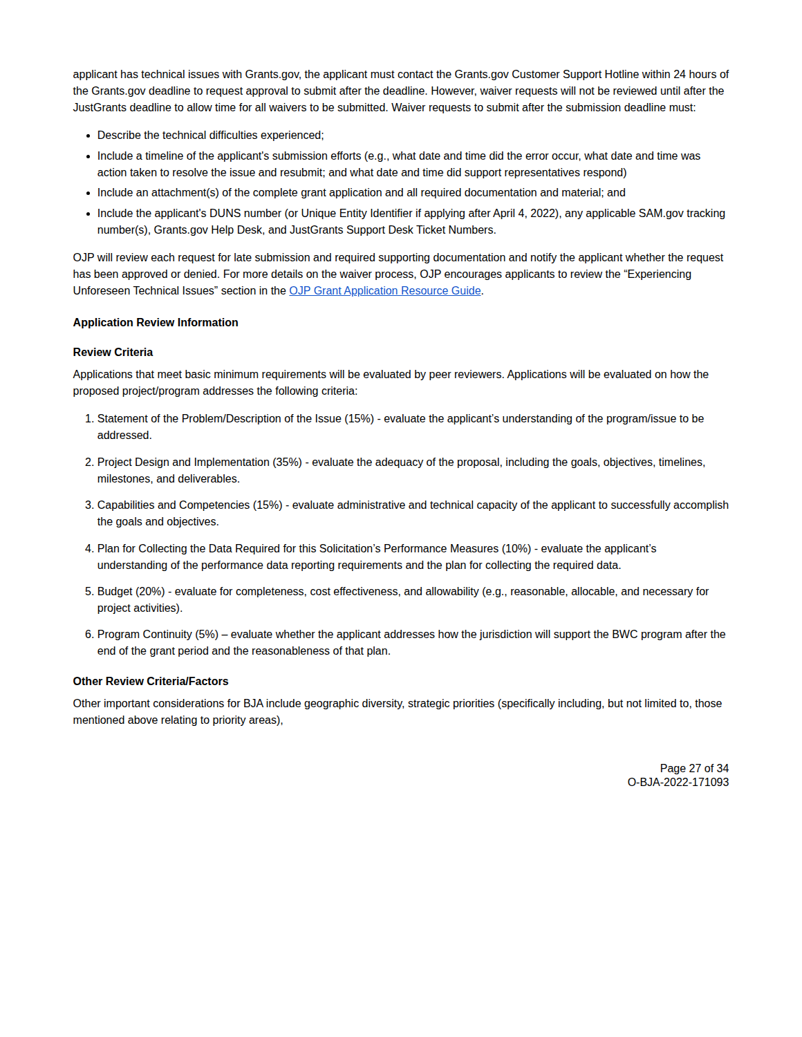applicant has technical issues with Grants.gov, the applicant must contact the Grants.gov Customer Support Hotline within 24 hours of the Grants.gov deadline to request approval to submit after the deadline. However, waiver requests will not be reviewed until after the JustGrants deadline to allow time for all waivers to be submitted. Waiver requests to submit after the submission deadline must:
Describe the technical difficulties experienced;
Include a timeline of the applicant's submission efforts (e.g., what date and time did the error occur, what date and time was action taken to resolve the issue and resubmit; and what date and time did support representatives respond)
Include an attachment(s) of the complete grant application and all required documentation and material; and
Include the applicant's DUNS number (or Unique Entity Identifier if applying after April 4, 2022), any applicable SAM.gov tracking number(s), Grants.gov Help Desk, and JustGrants Support Desk Ticket Numbers.
OJP will review each request for late submission and required supporting documentation and notify the applicant whether the request has been approved or denied. For more details on the waiver process, OJP encourages applicants to review the “Experiencing Unforeseen Technical Issues” section in the OJP Grant Application Resource Guide.
Application Review Information
Review Criteria
Applications that meet basic minimum requirements will be evaluated by peer reviewers. Applications will be evaluated on how the proposed project/program addresses the following criteria:
Statement of the Problem/Description of the Issue (15%) - evaluate the applicant’s understanding of the program/issue to be addressed.
Project Design and Implementation (35%) - evaluate the adequacy of the proposal, including the goals, objectives, timelines, milestones, and deliverables.
Capabilities and Competencies (15%) - evaluate administrative and technical capacity of the applicant to successfully accomplish the goals and objectives.
Plan for Collecting the Data Required for this Solicitation’s Performance Measures (10%) - evaluate the applicant’s understanding of the performance data reporting requirements and the plan for collecting the required data.
Budget (20%) - evaluate for completeness, cost effectiveness, and allowability (e.g., reasonable, allocable, and necessary for project activities).
Program Continuity (5%) – evaluate whether the applicant addresses how the jurisdiction will support the BWC program after the end of the grant period and the reasonableness of that plan.
Other Review Criteria/Factors
Other important considerations for BJA include geographic diversity, strategic priorities (specifically including, but not limited to, those mentioned above relating to priority areas),
Page 27 of 34
O-BJA-2022-171093